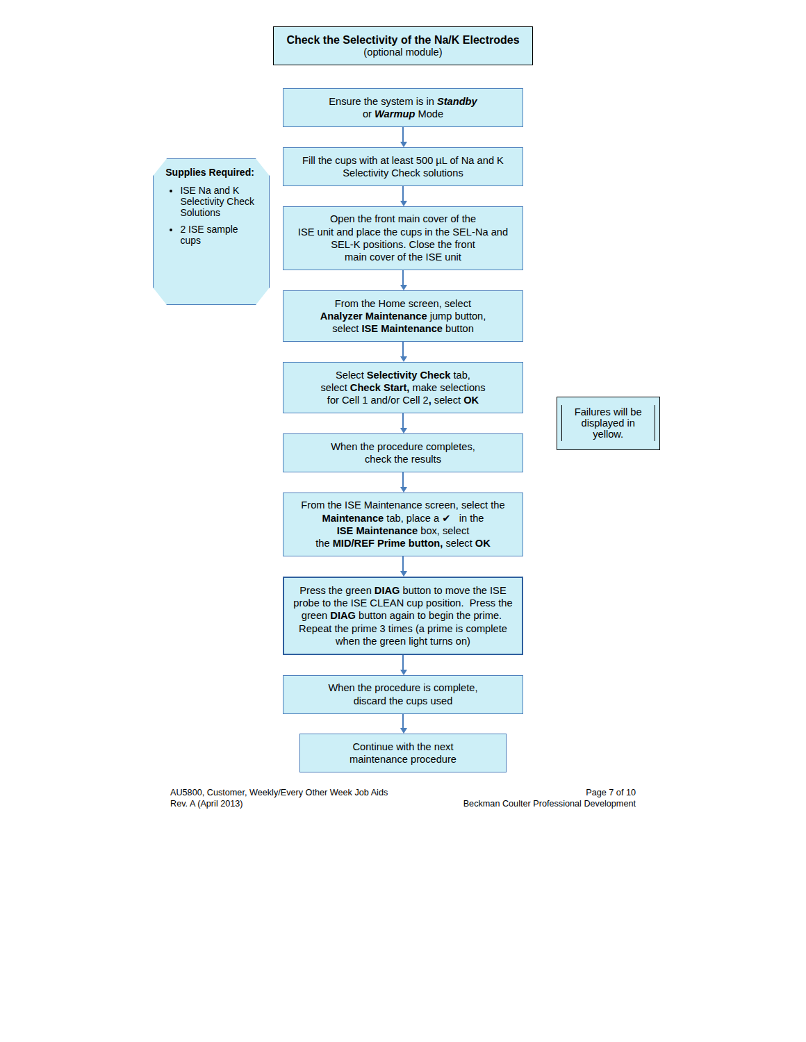Check the Selectivity of the Na/K Electrodes
(optional module)
Supplies Required:
ISE Na and K Selectivity Check Solutions
2 ISE sample cups
Failures will be displayed in yellow.
Ensure the system is in Standby
or Warmup Mode
Fill the cups with at least 500 µL of Na and K Selectivity Check solutions
Open the front main cover of the
ISE unit and place the cups in the SEL-Na and SEL-K positions. Close the front
main cover of the ISE unit
From the Home screen, select
Analyzer Maintenance jump button,
select ISE Maintenance button
Select Selectivity Check tab,
select Check Start, make selections
for Cell 1 and/or Cell 2, select OK
When the procedure completes,
check the results
From the ISE Maintenance screen, select the Maintenance tab, place a ✔ in the
ISE Maintenance box, select
the MID/REF Prime button, select OK
Press the green DIAG button to move the ISE probe to the ISE CLEAN cup position. Press the green DIAG button again to begin the prime. Repeat the prime 3 times (a prime is complete when the green light turns on)
When the procedure is complete,
discard the cups used
Continue with the next
maintenance procedure
| AU5800, Customer, Weekly/Every Other Week Job Aids | Page 7 of 10 |
| Rev. A (April 2013) | Beckman Coulter Professional Development |